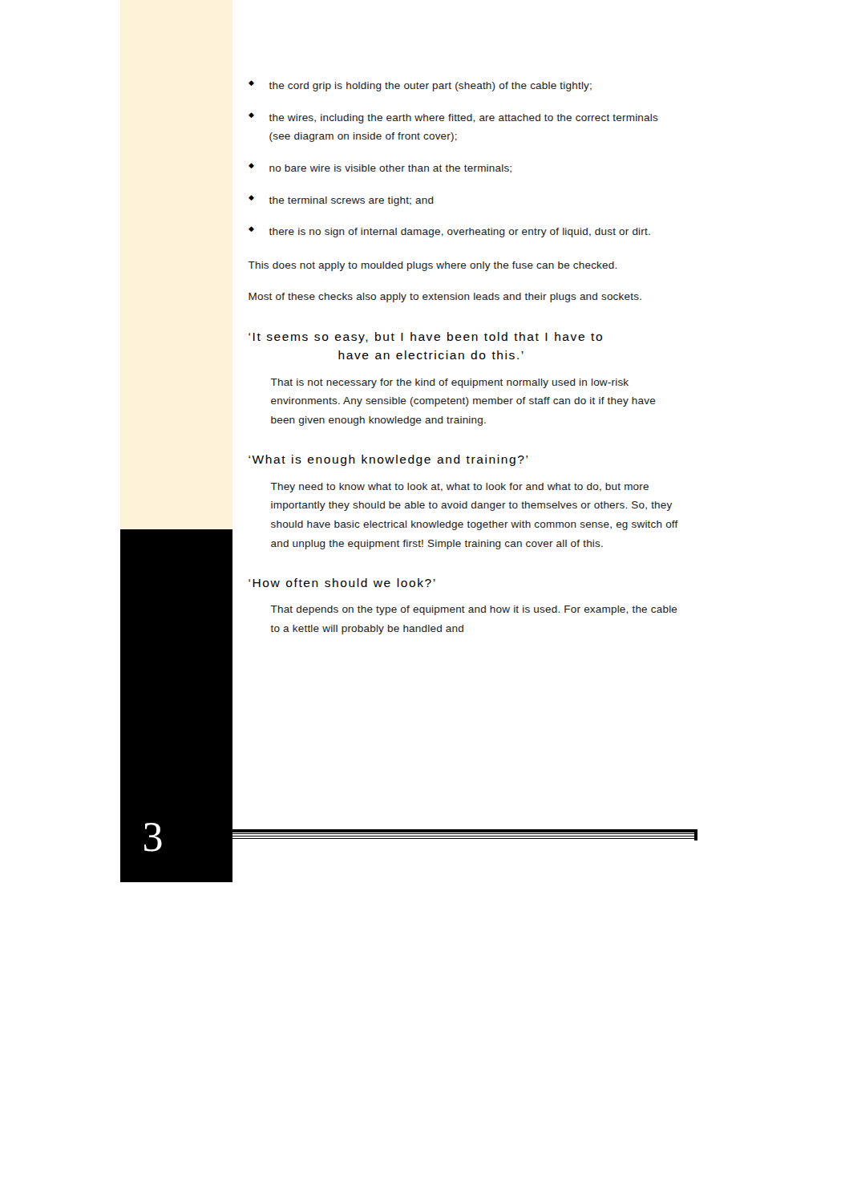3
the cord grip is holding the outer part (sheath) of the cable tightly;
the wires, including the earth where fitted, are attached to the correct terminals (see diagram on inside of front cover);
no bare wire is visible other than at the terminals;
the terminal screws are tight; and
there is no sign of internal damage, overheating or entry of liquid, dust or dirt.
This does not apply to moulded plugs where only the fuse can be checked.
Most of these checks also apply to extension leads and their plugs and sockets.
‘It seems so easy, but I have been told that I have to
have an electrician do this.’
That is not necessary for the kind of equipment normally used in low-risk environments. Any sensible (competent) member of staff can do it if they have been given enough knowledge and training.
‘What is enough knowledge and training?’
They need to know what to look at, what to look for and what to do, but more importantly they should be able to avoid danger to themselves or others. So, they should have basic electrical knowledge together with common sense, eg switch off and unplug the equipment first! Simple training can cover all of this.
‘How often should we look?’
That depends on the type of equipment and how it is used. For example, the cable to a kettle will probably be handled and